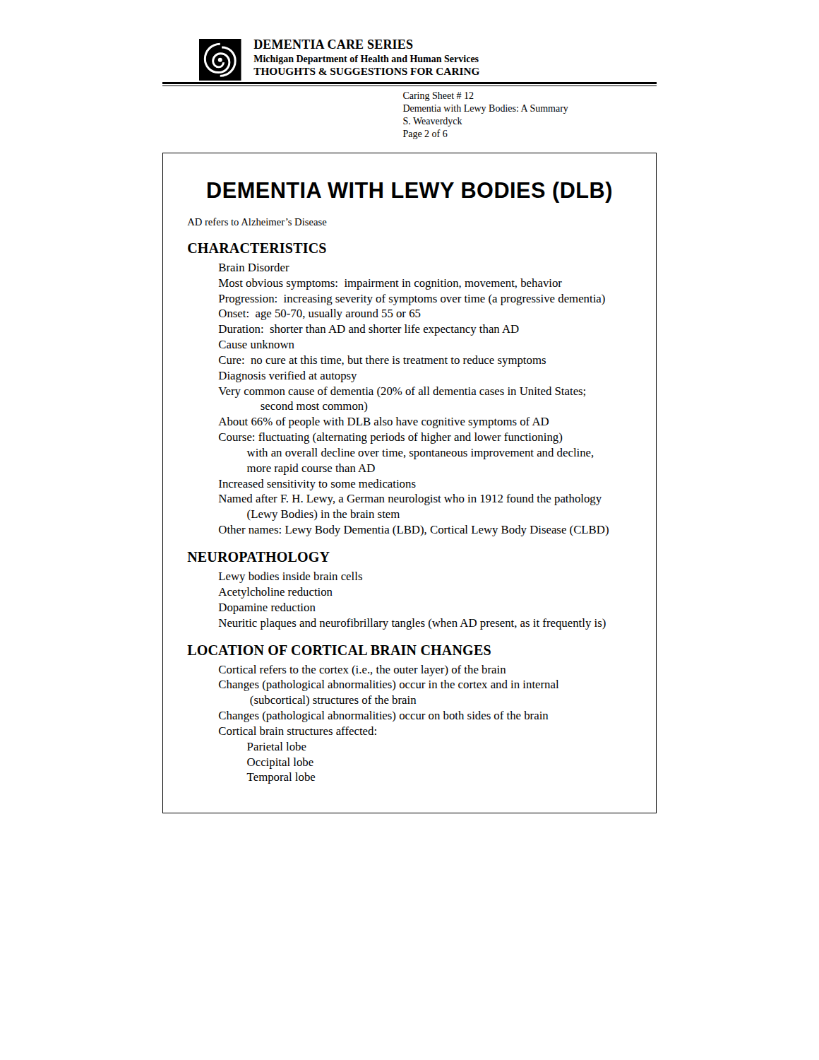DEMENTIA CARE SERIES
Michigan Department of Health and Human Services
THOUGHTS & SUGGESTIONS FOR CARING
Caring Sheet # 12
Dementia with Lewy Bodies: A Summary
S. Weaverdyck
Page 2 of 6
DEMENTIA WITH LEWY BODIES (DLB)
AD refers to Alzheimer’s Disease
CHARACTERISTICS
Brain Disorder
Most obvious symptoms: impairment in cognition, movement, behavior
Progression: increasing severity of symptoms over time (a progressive dementia)
Onset: age 50-70, usually around 55 or 65
Duration: shorter than AD and shorter life expectancy than AD
Cause unknown
Cure: no cure at this time, but there is treatment to reduce symptoms
Diagnosis verified at autopsy
Very common cause of dementia (20% of all dementia cases in United States;
second most common)
About 66% of people with DLB also have cognitive symptoms of AD
Course: fluctuating (alternating periods of higher and lower functioning)
with an overall decline over time, spontaneous improvement and decline,
more rapid course than AD
Increased sensitivity to some medications
Named after F. H. Lewy, a German neurologist who in 1912 found the pathology
(Lewy Bodies) in the brain stem
Other names: Lewy Body Dementia (LBD), Cortical Lewy Body Disease (CLBD)
NEUROPATHOLOGY
Lewy bodies inside brain cells
Acetylcholine reduction
Dopamine reduction
Neuritic plaques and neurofibrillary tangles (when AD present, as it frequently is)
LOCATION OF CORTICAL BRAIN CHANGES
Cortical refers to the cortex (i.e., the outer layer) of the brain
Changes (pathological abnormalities) occur in the cortex and in internal
(subcortical) structures of the brain
Changes (pathological abnormalities) occur on both sides of the brain
Cortical brain structures affected:
Parietal lobe
Occipital lobe
Temporal lobe